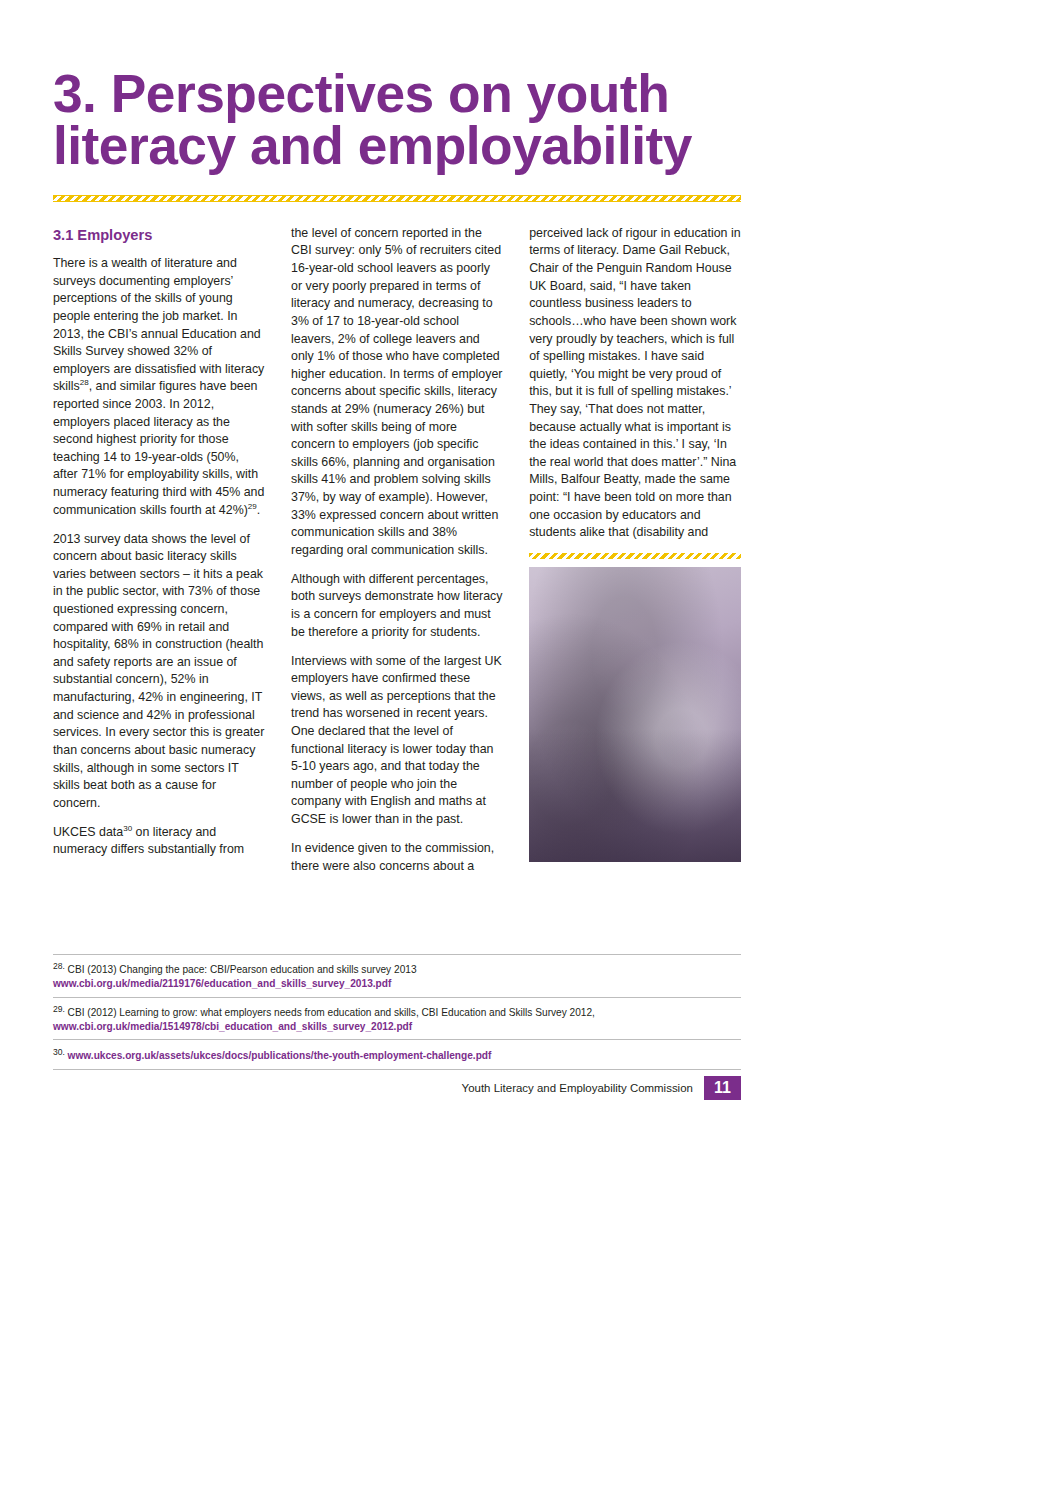3. Perspectives on youth
literacy and employability
3.1 Employers
There is a wealth of literature and surveys documenting employers’ perceptions of the skills of young people entering the job market. In 2013, the CBI’s annual Education and Skills Survey showed 32% of employers are dissatisfied with literacy skills28, and similar figures have been reported since 2003. In 2012, employers placed literacy as the second highest priority for those teaching 14 to 19-year-olds (50%, after 71% for employability skills, with numeracy featuring third with 45% and communication skills fourth at 42%)29.
2013 survey data shows the level of concern about basic literacy skills varies between sectors – it hits a peak in the public sector, with 73% of those questioned expressing concern, compared with 69% in retail and hospitality, 68% in construction (health and safety reports are an issue of substantial concern), 52% in manufacturing, 42% in engineering, IT and science and 42% in professional services. In every sector this is greater than concerns about basic numeracy skills, although in some sectors IT skills beat both as a cause for concern.
UKCES data30 on literacy and numeracy differs substantially from the level of concern reported in the CBI survey: only 5% of recruiters cited 16-year-old school leavers as poorly or very poorly prepared in terms of literacy and numeracy, decreasing to 3% of 17 to 18-year-old school leavers, 2% of college leavers and only 1% of those who have completed higher education. In terms of employer concerns about specific skills, literacy stands at 29% (numeracy 26%) but with softer skills being of more concern to employers (job specific skills 66%, planning and organisation skills 41% and problem solving skills 37%, by way of example). However, 33% expressed concern about written communication skills and 38% regarding oral communication skills.
Although with different percentages, both surveys demonstrate how literacy is a concern for employers and must be therefore a priority for students.
Interviews with some of the largest UK employers have confirmed these views, as well as perceptions that the trend has worsened in recent years. One declared that the level of functional literacy is lower today than 5-10 years ago, and that today the number of people who join the company with English and maths at GCSE is lower than in the past.
In evidence given to the commission, there were also concerns about a perceived lack of rigour in education in terms of literacy. Dame Gail Rebuck, Chair of the Penguin Random House UK Board, said, “I have taken countless business leaders to schools…who have been shown work very proudly by teachers, which is full of spelling mistakes. I have said quietly, ‘You might be very proud of this, but it is full of spelling mistakes.’ They say, ‘That does not matter, because actually what is important is the ideas contained in this.’ I say, ‘In the real world that does matter’.” Nina Mills, Balfour Beatty, made the same point: “I have been told on more than one occasion by educators and students alike that (disability and
28. CBI (2013) Changing the pace: CBI/Pearson education and skills survey 2013
www.cbi.org.uk/media/2119176/education_and_skills_survey_2013.pdf
29. CBI (2012) Learning to grow: what employers needs from education and skills, CBI Education and Skills Survey 2012,
www.cbi.org.uk/media/1514978/cbi_education_and_skills_survey_2012.pdf
30. www.ukces.org.uk/assets/ukces/docs/publications/the-youth-employment-challenge.pdf
Youth Literacy and Employability Commission 11